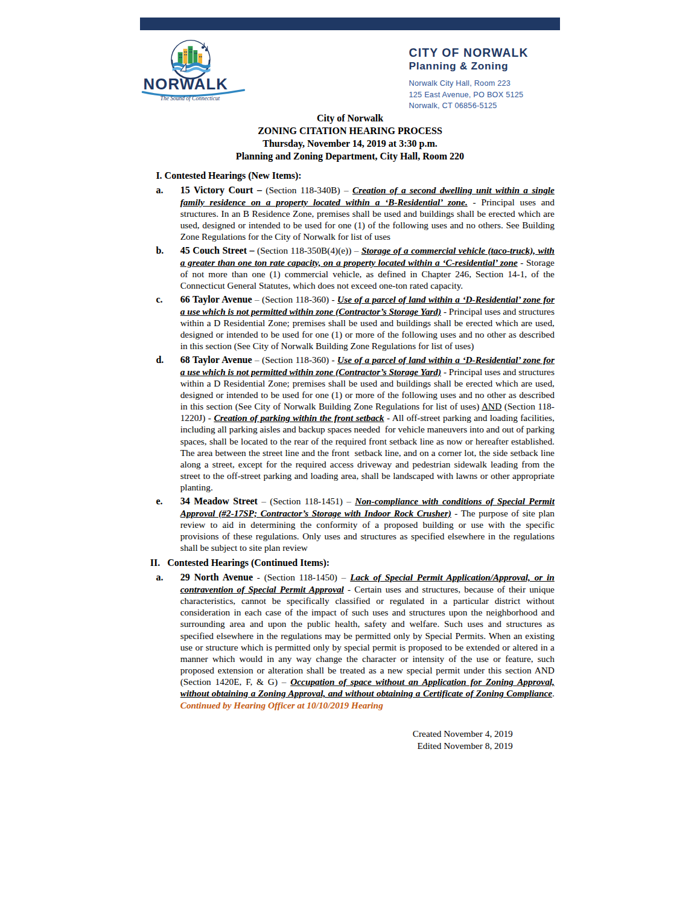NORWALK The Sound of Connecticut
CITY OF NORWALK
Planning & Zoning
Norwalk City Hall, Room 223
125 East Avenue, PO BOX 5125
Norwalk, CT 06856-5125
City of Norwalk
ZONING CITATION HEARING PROCESS
Thursday, November 14, 2019 at 3:30 p.m.
Planning and Zoning Department, City Hall, Room 220
I. Contested Hearings (New Items):
a. 15 Victory Court – (Section 118-340B) – Creation of a second dwelling unit within a single family residence on a property located within a ‘B-Residential’ zone. - Principal uses and structures. In an B Residence Zone, premises shall be used and buildings shall be erected which are used, designed or intended to be used for one (1) of the following uses and no others. See Building Zone Regulations for the City of Norwalk for list of uses
b. 45 Couch Street – (Section 118-350B(4)(e)) – Storage of a commercial vehicle (taco-truck), with a greater than one ton rate capacity, on a property located within a ‘C-residential’ zone - Storage of not more than one (1) commercial vehicle, as defined in Chapter 246, Section 14-1, of the Connecticut General Statutes, which does not exceed one-ton rated capacity.
c. 66 Taylor Avenue – (Section 118-360) - Use of a parcel of land within a ‘D-Residential’ zone for a use which is not permitted within zone (Contractor’s Storage Yard) - Principal uses and structures within a D Residential Zone; premises shall be used and buildings shall be erected which are used, designed or intended to be used for one (1) or more of the following uses and no other as described in this section (See City of Norwalk Building Zone Regulations for list of uses)
d. 68 Taylor Avenue – (Section 118-360) - Use of a parcel of land within a ‘D-Residential’ zone for a use which is not permitted within zone (Contractor’s Storage Yard) - Principal uses and structures within a D Residential Zone; premises shall be used and buildings shall be erected which are used, designed or intended to be used for one (1) or more of the following uses and no other as described in this section (See City of Norwalk Building Zone Regulations for list of uses) AND (Section 118-1220J) - Creation of parking within the front setback - All off-street parking and loading facilities, including all parking aisles and backup spaces needed for vehicle maneuvers into and out of parking spaces, shall be located to the rear of the required front setback line as now or hereafter established. The area between the street line and the front setback line, and on a corner lot, the side setback line along a street, except for the required access driveway and pedestrian sidewalk leading from the street to the off-street parking and loading area, shall be landscaped with lawns or other appropriate planting.
e. 34 Meadow Street – (Section 118-1451) – Non-compliance with conditions of Special Permit Approval (#2-17SP; Contractor’s Storage with Indoor Rock Crusher) - The purpose of site plan review to aid in determining the conformity of a proposed building or use with the specific provisions of these regulations. Only uses and structures as specified elsewhere in the regulations shall be subject to site plan review
II. Contested Hearings (Continued Items):
a. 29 North Avenue - (Section 118-1450) – Lack of Special Permit Application/Approval, or in contravention of Special Permit Approval - Certain uses and structures, because of their unique characteristics, cannot be specifically classified or regulated in a particular district without consideration in each case of the impact of such uses and structures upon the neighborhood and surrounding area and upon the public health, safety and welfare. Such uses and structures as specified elsewhere in the regulations may be permitted only by Special Permits. When an existing use or structure which is permitted only by special permit is proposed to be extended or altered in a manner which would in any way change the character or intensity of the use or feature, such proposed extension or alteration shall be treated as a new special permit under this section AND (Section 1420E, F, & G) – Occupation of space without an Application for Zoning Approval, without obtaining a Zoning Approval, and without obtaining a Certificate of Zoning Compliance. Continued by Hearing Officer at 10/10/2019 Hearing
Created November 4, 2019
Edited November 8, 2019